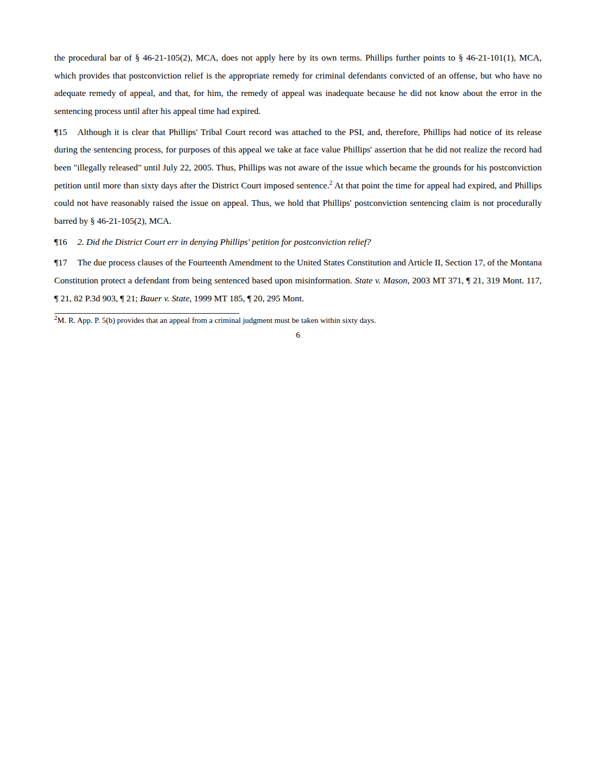the procedural bar of § 46-21-105(2), MCA, does not apply here by its own terms. Phillips further points to § 46-21-101(1), MCA, which provides that postconviction relief is the appropriate remedy for criminal defendants convicted of an offense, but who have no adequate remedy of appeal, and that, for him, the remedy of appeal was inadequate because he did not know about the error in the sentencing process until after his appeal time had expired.
¶15 Although it is clear that Phillips' Tribal Court record was attached to the PSI, and, therefore, Phillips had notice of its release during the sentencing process, for purposes of this appeal we take at face value Phillips' assertion that he did not realize the record had been "illegally released" until July 22, 2005. Thus, Phillips was not aware of the issue which became the grounds for his postconviction petition until more than sixty days after the District Court imposed sentence.2 At that point the time for appeal had expired, and Phillips could not have reasonably raised the issue on appeal. Thus, we hold that Phillips' postconviction sentencing claim is not procedurally barred by § 46-21-105(2), MCA.
¶162. Did the District Court err in denying Phillips' petition for postconviction relief?
¶17 The due process clauses of the Fourteenth Amendment to the United States Constitution and Article II, Section 17, of the Montana Constitution protect a defendant from being sentenced based upon misinformation. State v. Mason, 2003 MT 371, ¶ 21, 319 Mont. 117, ¶ 21, 82 P.3d 903, ¶ 21; Bauer v. State, 1999 MT 185, ¶ 20, 295 Mont.
2M. R. App. P. 5(b) provides that an appeal from a criminal judgment must be taken within sixty days.
6